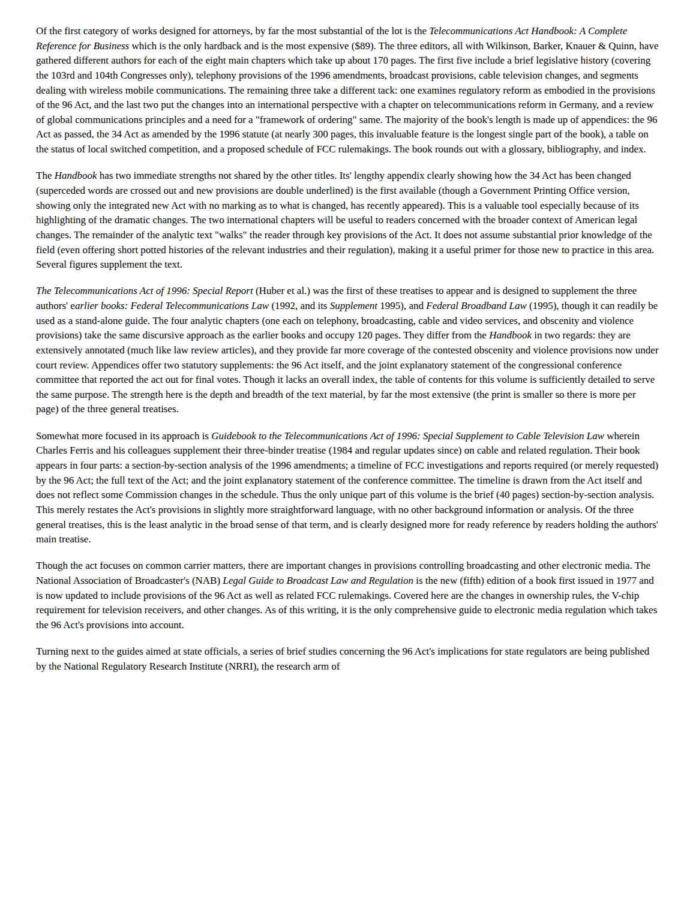Of the first category of works designed for attorneys, by far the most substantial of the lot is the Telecommunications Act Handbook: A Complete Reference for Business which is the only hardback and is the most expensive ($89). The three editors, all with Wilkinson, Barker, Knauer & Quinn, have gathered different authors for each of the eight main chapters which take up about 170 pages. The first five include a brief legislative history (covering the 103rd and 104th Congresses only), telephony provisions of the 1996 amendments, broadcast provisions, cable television changes, and segments dealing with wireless mobile communications. The remaining three take a different tack: one examines regulatory reform as embodied in the provisions of the 96 Act, and the last two put the changes into an international perspective with a chapter on telecommunications reform in Germany, and a review of global communications principles and a need for a "framework of ordering" same. The majority of the book's length is made up of appendices: the 96 Act as passed, the 34 Act as amended by the 1996 statute (at nearly 300 pages, this invaluable feature is the longest single part of the book), a table on the status of local switched competition, and a proposed schedule of FCC rulemakings. The book rounds out with a glossary, bibliography, and index.
The Handbook has two immediate strengths not shared by the other titles. Its' lengthy appendix clearly showing how the 34 Act has been changed (superceded words are crossed out and new provisions are double underlined) is the first available (though a Government Printing Office version, showing only the integrated new Act with no marking as to what is changed, has recently appeared). This is a valuable tool especially because of its highlighting of the dramatic changes. The two international chapters will be useful to readers concerned with the broader context of American legal changes. The remainder of the analytic text "walks" the reader through key provisions of the Act. It does not assume substantial prior knowledge of the field (even offering short potted histories of the relevant industries and their regulation), making it a useful primer for those new to practice in this area. Several figures supplement the text.
The Telecommunications Act of 1996: Special Report (Huber et al.) was the first of these treatises to appear and is designed to supplement the three authors' earlier books: Federal Telecommunications Law (1992, and its Supplement 1995), and Federal Broadband Law (1995), though it can readily be used as a stand-alone guide. The four analytic chapters (one each on telephony, broadcasting, cable and video services, and obscenity and violence provisions) take the same discursive approach as the earlier books and occupy 120 pages. They differ from the Handbook in two regards: they are extensively annotated (much like law review articles), and they provide far more coverage of the contested obscenity and violence provisions now under court review. Appendices offer two statutory supplements: the 96 Act itself, and the joint explanatory statement of the congressional conference committee that reported the act out for final votes. Though it lacks an overall index, the table of contents for this volume is sufficiently detailed to serve the same purpose. The strength here is the depth and breadth of the text material, by far the most extensive (the print is smaller so there is more per page) of the three general treatises.
Somewhat more focused in its approach is Guidebook to the Telecommunications Act of 1996: Special Supplement to Cable Television Law wherein Charles Ferris and his colleagues supplement their three-binder treatise (1984 and regular updates since) on cable and related regulation. Their book appears in four parts: a section-by-section analysis of the 1996 amendments; a timeline of FCC investigations and reports required (or merely requested) by the 96 Act; the full text of the Act; and the joint explanatory statement of the conference committee. The timeline is drawn from the Act itself and does not reflect some Commission changes in the schedule. Thus the only unique part of this volume is the brief (40 pages) section-by-section analysis. This merely restates the Act's provisions in slightly more straightforward language, with no other background information or analysis. Of the three general treatises, this is the least analytic in the broad sense of that term, and is clearly designed more for ready reference by readers holding the authors' main treatise.
Though the act focuses on common carrier matters, there are important changes in provisions controlling broadcasting and other electronic media. The National Association of Broadcaster's (NAB) Legal Guide to Broadcast Law and Regulation is the new (fifth) edition of a book first issued in 1977 and is now updated to include provisions of the 96 Act as well as related FCC rulemakings. Covered here are the changes in ownership rules, the V-chip requirement for television receivers, and other changes. As of this writing, it is the only comprehensive guide to electronic media regulation which takes the 96 Act's provisions into account.
Turning next to the guides aimed at state officials, a series of brief studies concerning the 96 Act's implications for state regulators are being published by the National Regulatory Research Institute (NRRI), the research arm of